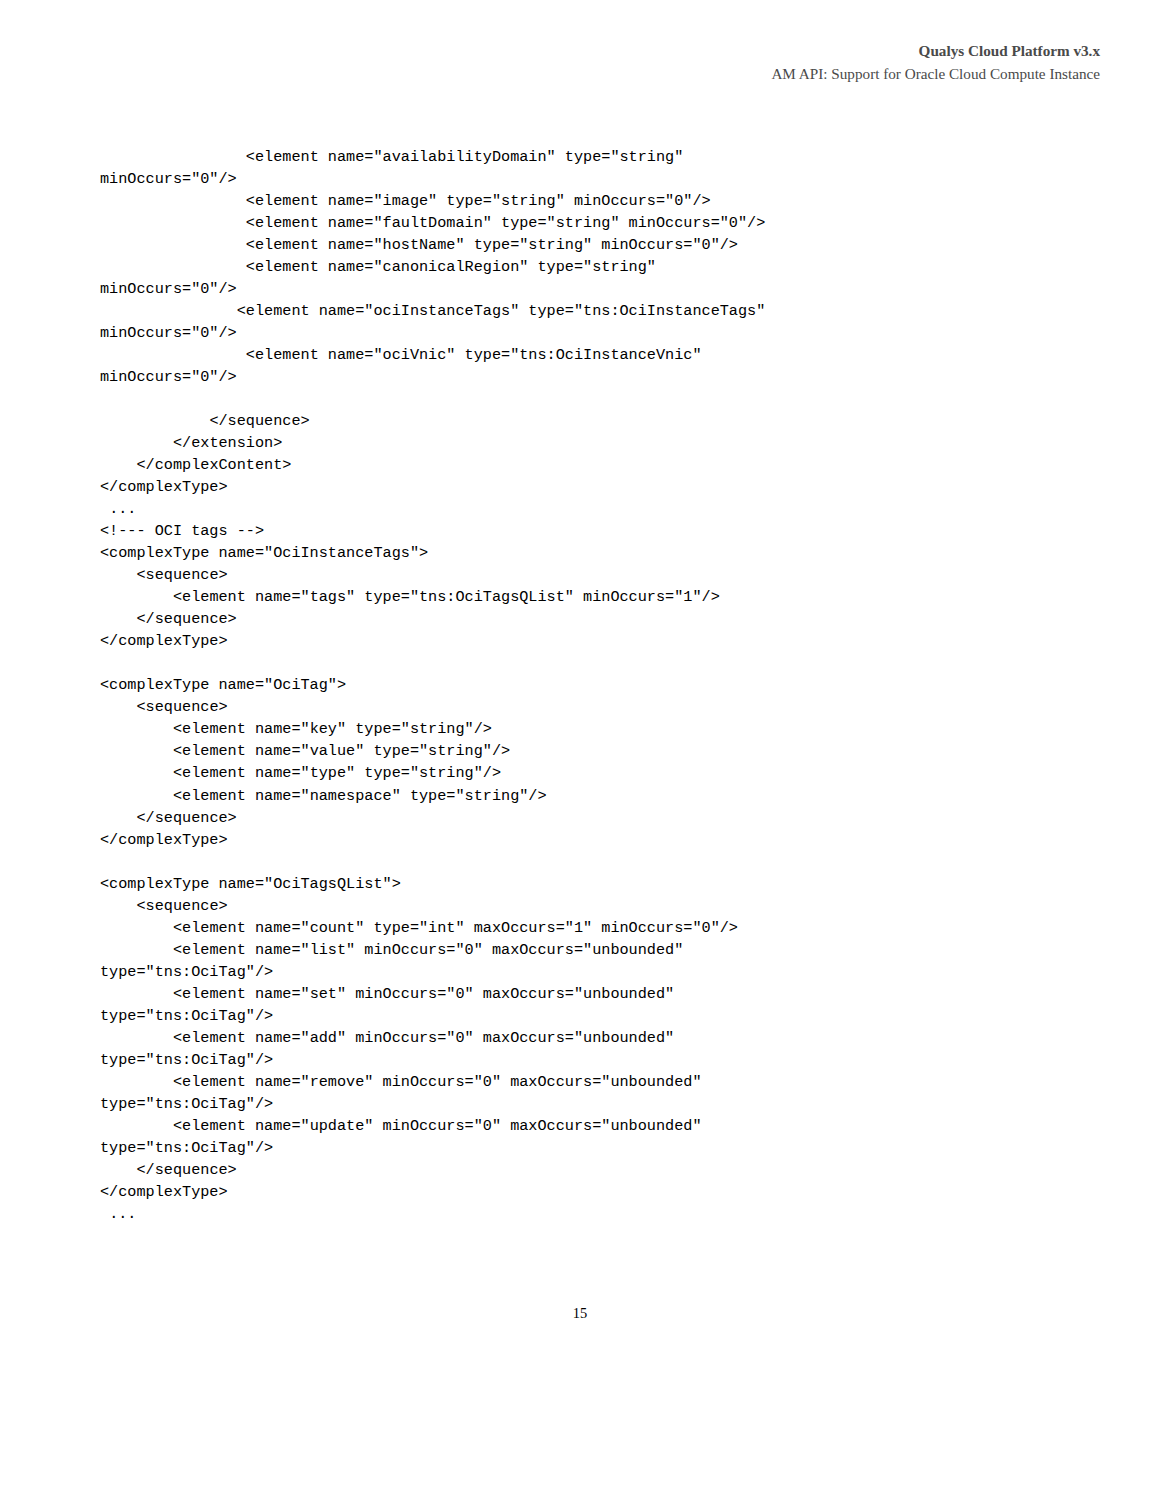Qualys Cloud Platform v3.x
AM API: Support for Oracle Cloud Compute Instance
                <element name="availabilityDomain" type="string"
minOccurs="0"/>
                <element name="image" type="string" minOccurs="0"/>
                <element name="faultDomain" type="string" minOccurs="0"/>
                <element name="hostName" type="string" minOccurs="0"/>
                <element name="canonicalRegion" type="string"
minOccurs="0"/>
               <element name="ociInstanceTags" type="tns:OciInstanceTags"
minOccurs="0"/>
                <element name="ociVnic" type="tns:OciInstanceVnic"
minOccurs="0"/>

            </sequence>
        </extension>
    </complexContent>
</complexType>
 ...
<!--- OCI tags -->
<complexType name="OciInstanceTags">
    <sequence>
        <element name="tags" type="tns:OciTagsQList" minOccurs="1"/>
    </sequence>
</complexType>

<complexType name="OciTag">
    <sequence>
        <element name="key" type="string"/>
        <element name="value" type="string"/>
        <element name="type" type="string"/>
        <element name="namespace" type="string"/>
    </sequence>
</complexType>

<complexType name="OciTagsQList">
    <sequence>
        <element name="count" type="int" maxOccurs="1" minOccurs="0"/>
        <element name="list" minOccurs="0" maxOccurs="unbounded"
type="tns:OciTag"/>
        <element name="set" minOccurs="0" maxOccurs="unbounded"
type="tns:OciTag"/>
        <element name="add" minOccurs="0" maxOccurs="unbounded"
type="tns:OciTag"/>
        <element name="remove" minOccurs="0" maxOccurs="unbounded"
type="tns:OciTag"/>
        <element name="update" minOccurs="0" maxOccurs="unbounded"
type="tns:OciTag"/>
    </sequence>
</complexType>
 ...
15